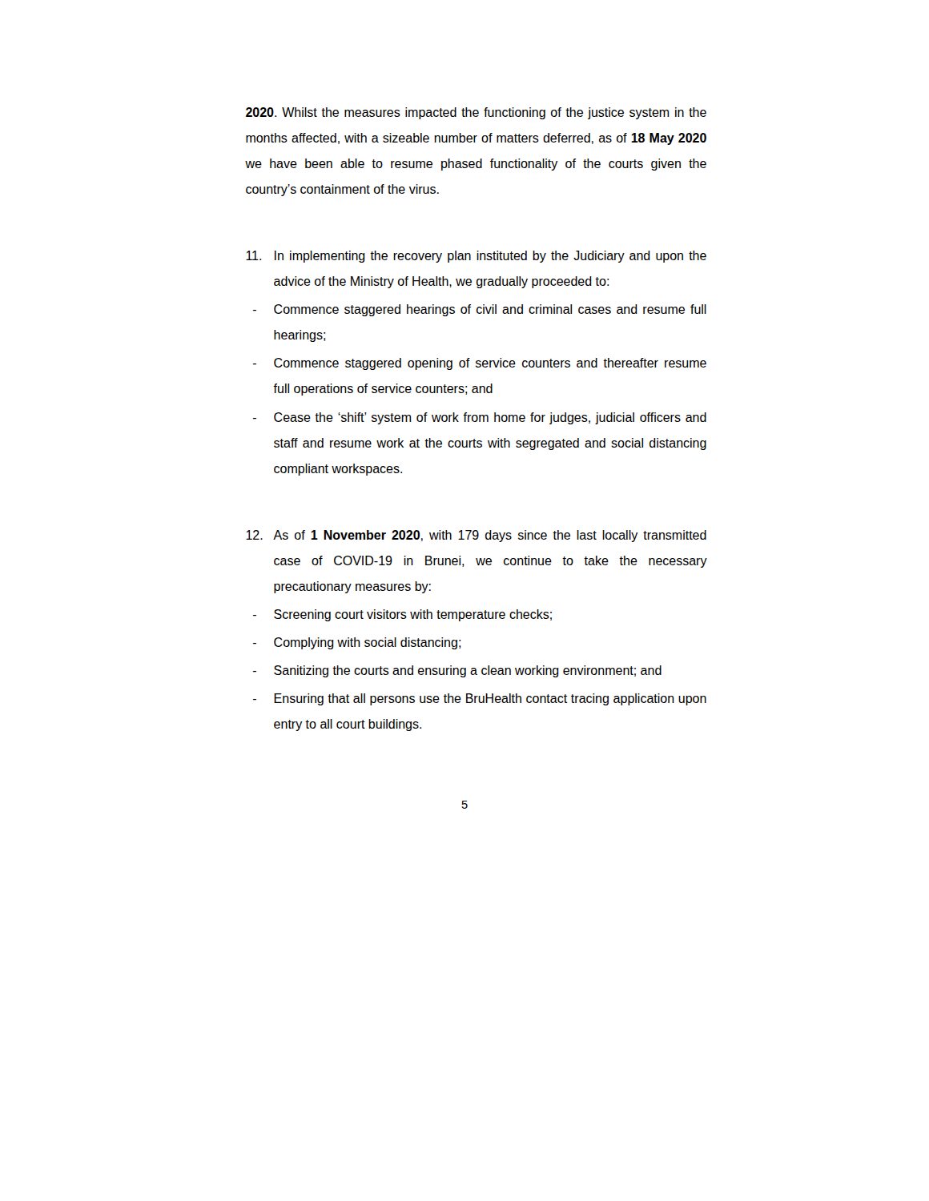2020. Whilst the measures impacted the functioning of the justice system in the months affected, with a sizeable number of matters deferred, as of 18 May 2020 we have been able to resume phased functionality of the courts given the country’s containment of the virus.
11. In implementing the recovery plan instituted by the Judiciary and upon the advice of the Ministry of Health, we gradually proceeded to:
Commence staggered hearings of civil and criminal cases and resume full hearings;
Commence staggered opening of service counters and thereafter resume full operations of service counters; and
Cease the ‘shift’ system of work from home for judges, judicial officers and staff and resume work at the courts with segregated and social distancing compliant workspaces.
12. As of 1 November 2020, with 179 days since the last locally transmitted case of COVID-19 in Brunei, we continue to take the necessary precautionary measures by:
Screening court visitors with temperature checks;
Complying with social distancing;
Sanitizing the courts and ensuring a clean working environment; and
Ensuring that all persons use the BruHealth contact tracing application upon entry to all court buildings.
5